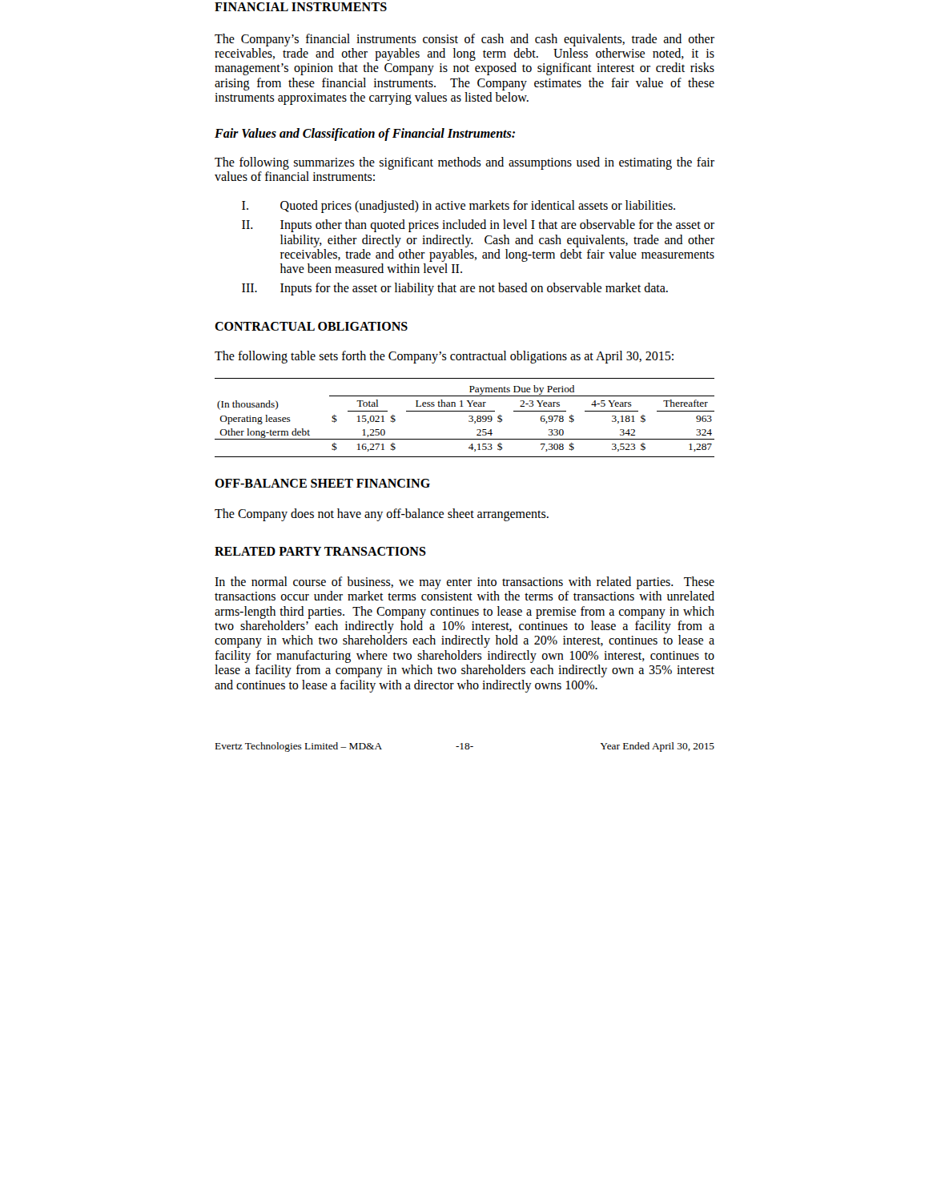FINANCIAL INSTRUMENTS
The Company’s financial instruments consist of cash and cash equivalents, trade and other receivables, trade and other payables and long term debt. Unless otherwise noted, it is management’s opinion that the Company is not exposed to significant interest or credit risks arising from these financial instruments. The Company estimates the fair value of these instruments approximates the carrying values as listed below.
Fair Values and Classification of Financial Instruments:
The following summarizes the significant methods and assumptions used in estimating the fair values of financial instruments:
I. Quoted prices (unadjusted) in active markets for identical assets or liabilities.
II. Inputs other than quoted prices included in level I that are observable for the asset or liability, either directly or indirectly. Cash and cash equivalents, trade and other receivables, trade and other payables, and long-term debt fair value measurements have been measured within level II.
III. Inputs for the asset or liability that are not based on observable market data.
CONTRACTUAL OBLIGATIONS
The following table sets forth the Company’s contractual obligations as at April 30, 2015:
| | Payments Due by Period |
| (In thousands) | | Total | | Less than 1 Year | | 2-3 Years | | 4-5 Years | | Thereafter |
| Operating leases | $ | 15,021 | $ | 3,899 | $ | 6,978 | $ | 3,181 | $ | 963 |
| Other long-term debt | | 1,250 | | 254 | | 330 | | 342 | | 324 |
| | $ | 16,271 | $ | 4,153 | $ | 7,308 | $ | 3,523 | $ | 1,287 |
OFF-BALANCE SHEET FINANCING
The Company does not have any off-balance sheet arrangements.
RELATED PARTY TRANSACTIONS
In the normal course of business, we may enter into transactions with related parties. These transactions occur under market terms consistent with the terms of transactions with unrelated arms-length third parties. The Company continues to lease a premise from a company in which two shareholders’ each indirectly hold a 10% interest, continues to lease a facility from a company in which two shareholders each indirectly hold a 20% interest, continues to lease a facility for manufacturing where two shareholders indirectly own 100% interest, continues to lease a facility from a company in which two shareholders each indirectly own a 35% interest and continues to lease a facility with a director who indirectly owns 100%.
Evertz Technologies Limited – MD&A
-18-
Year Ended April 30, 2015